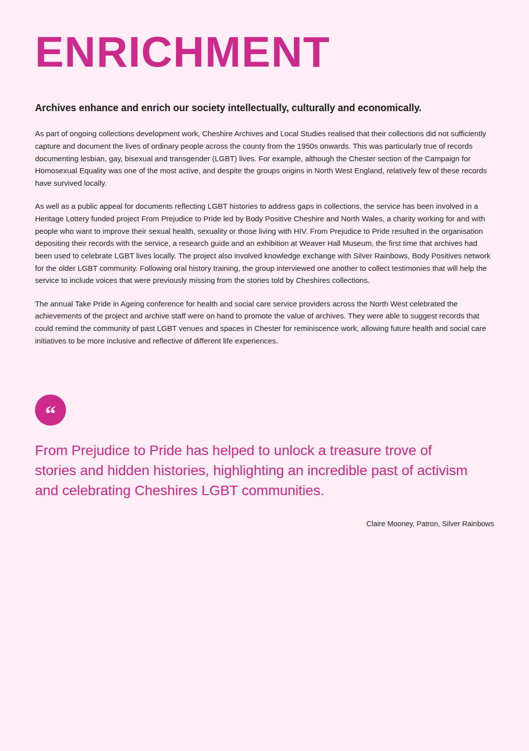Enrichment
Archives enhance and enrich our society intellectually, culturally and economically.
As part of ongoing collections development work, Cheshire Archives and Local Studies realised that their collections did not sufficiently capture and document the lives of ordinary people across the county from the 1950s onwards. This was particularly true of records documenting lesbian, gay, bisexual and transgender (LGBT) lives. For example, although the Chester section of the Campaign for Homosexual Equality was one of the most active, and despite the groups origins in North West England, relatively few of these records have survived locally.
As well as a public appeal for documents reflecting LGBT histories to address gaps in collections, the service has been involved in a Heritage Lottery funded project From Prejudice to Pride led by Body Positive Cheshire and North Wales, a charity working for and with people who want to improve their sexual health, sexuality or those living with HIV. From Prejudice to Pride resulted in the organisation depositing their records with the service, a research guide and an exhibition at Weaver Hall Museum, the first time that archives had been used to celebrate LGBT lives locally. The project also involved knowledge exchange with Silver Rainbows, Body Positives network for the older LGBT community. Following oral history training, the group interviewed one another to collect testimonies that will help the service to include voices that were previously missing from the stories told by Cheshires collections.
The annual Take Pride in Ageing conference for health and social care service providers across the North West celebrated the achievements of the project and archive staff were on hand to promote the value of archives. They were able to suggest records that could remind the community of past LGBT venues and spaces in Chester for reminiscence work, allowing future health and social care initiatives to be more inclusive and reflective of different life experiences.
“
From Prejudice to Pride has helped to unlock a treasure trove of stories and hidden histories, highlighting an incredible past of activism and celebrating Cheshires LGBT communities.
Claire Mooney, Patron, Silver Rainbows